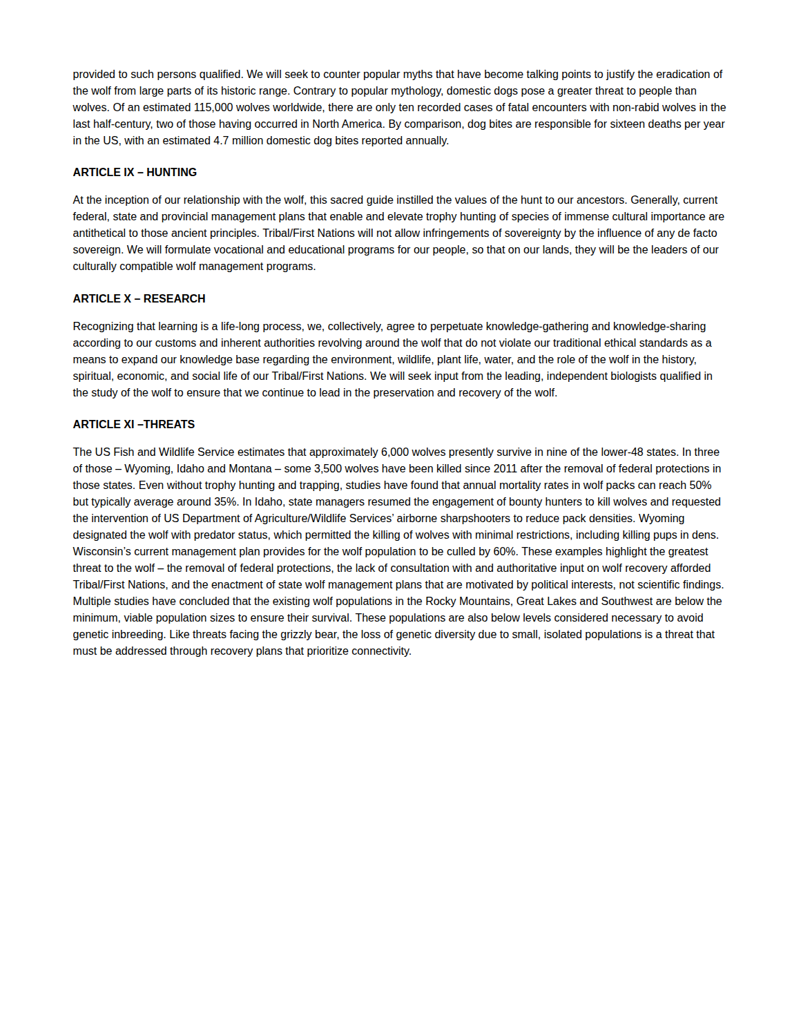provided to such persons qualified. We will seek to counter popular myths that have become talking points to justify the eradication of the wolf from large parts of its historic range. Contrary to popular mythology, domestic dogs pose a greater threat to people than wolves. Of an estimated 115,000 wolves worldwide, there are only ten recorded cases of fatal encounters with non-rabid wolves in the last half-century, two of those having occurred in North America. By comparison, dog bites are responsible for sixteen deaths per year in the US, with an estimated 4.7 million domestic dog bites reported annually.
ARTICLE IX – HUNTING
At the inception of our relationship with the wolf, this sacred guide instilled the values of the hunt to our ancestors. Generally, current federal, state and provincial management plans that enable and elevate trophy hunting of species of immense cultural importance are antithetical to those ancient principles. Tribal/First Nations will not allow infringements of sovereignty by the influence of any de facto sovereign. We will formulate vocational and educational programs for our people, so that on our lands, they will be the leaders of our culturally compatible wolf management programs.
ARTICLE X – RESEARCH
Recognizing that learning is a life-long process, we, collectively, agree to perpetuate knowledge-gathering and knowledge-sharing according to our customs and inherent authorities revolving around the wolf that do not violate our traditional ethical standards as a means to expand our knowledge base regarding the environment, wildlife, plant life, water, and the role of the wolf in the history, spiritual, economic, and social life of our Tribal/First Nations. We will seek input from the leading, independent biologists qualified in the study of the wolf to ensure that we continue to lead in the preservation and recovery of the wolf.
ARTICLE XI –THREATS
The US Fish and Wildlife Service estimates that approximately 6,000 wolves presently survive in nine of the lower-48 states. In three of those – Wyoming, Idaho and Montana – some 3,500 wolves have been killed since 2011 after the removal of federal protections in those states. Even without trophy hunting and trapping, studies have found that annual mortality rates in wolf packs can reach 50% but typically average around 35%. In Idaho, state managers resumed the engagement of bounty hunters to kill wolves and requested the intervention of US Department of Agriculture/Wildlife Services’ airborne sharpshooters to reduce pack densities. Wyoming designated the wolf with predator status, which permitted the killing of wolves with minimal restrictions, including killing pups in dens. Wisconsin’s current management plan provides for the wolf population to be culled by 60%. These examples highlight the greatest threat to the wolf – the removal of federal protections, the lack of consultation with and authoritative input on wolf recovery afforded Tribal/First Nations, and the enactment of state wolf management plans that are motivated by political interests, not scientific findings. Multiple studies have concluded that the existing wolf populations in the Rocky Mountains, Great Lakes and Southwest are below the minimum, viable population sizes to ensure their survival. These populations are also below levels considered necessary to avoid genetic inbreeding. Like threats facing the grizzly bear, the loss of genetic diversity due to small, isolated populations is a threat that must be addressed through recovery plans that prioritize connectivity.